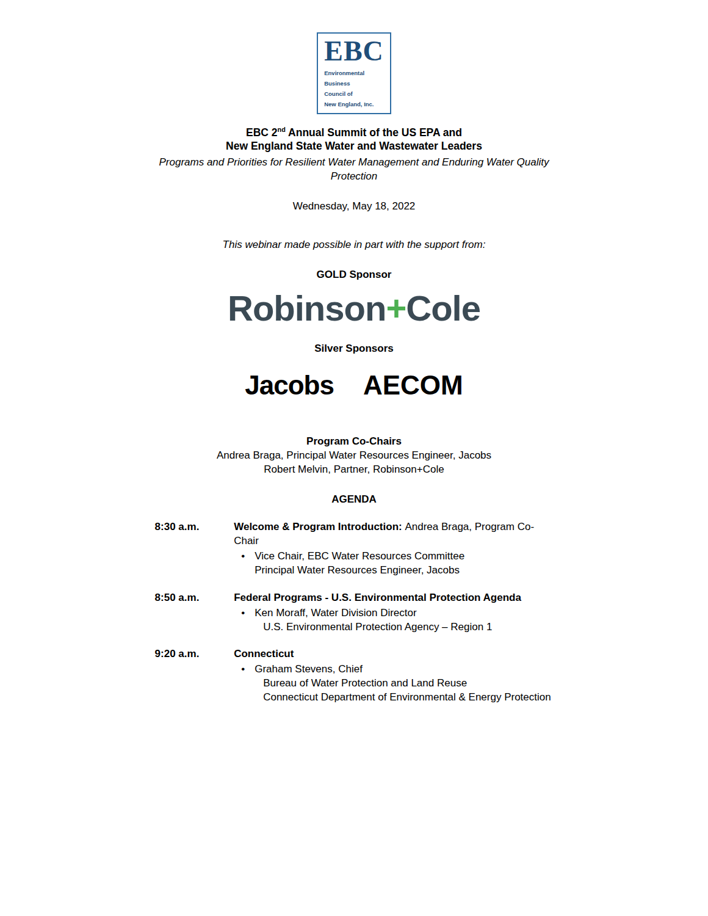EBC Environmental
Business
Council of
New England, Inc.
EBC 2nd Annual Summit of the US EPA and
New England State Water and Wastewater Leaders
Programs and Priorities for Resilient Water Management and Enduring Water Quality Protection
Wednesday, May 18, 2022
This webinar made possible in part with the support from:
GOLD Sponsor
Robinson+Cole
Silver Sponsors
Jacobs AECOM
Program Co-Chairs
Andrea Braga, Principal Water Resources Engineer, Jacobs
Robert Melvin, Partner, Robinson+Cole
AGENDA
| 8:30 a.m. | Welcome & Program Introduction: Andrea Braga, Program Co-Chair Vice Chair, EBC Water Resources Committee Principal Water Resources Engineer, Jacobs |
| 8:50 a.m. | Federal Programs - U.S. Environmental Protection Agenda Ken Moraff, Water Division Director U.S. Environmental Protection Agency – Region 1 |
| 9:20 a.m. | Connecticut Graham Stevens, Chief Bureau of Water Protection and Land Reuse Connecticut Department of Environmental & Energy Protection |